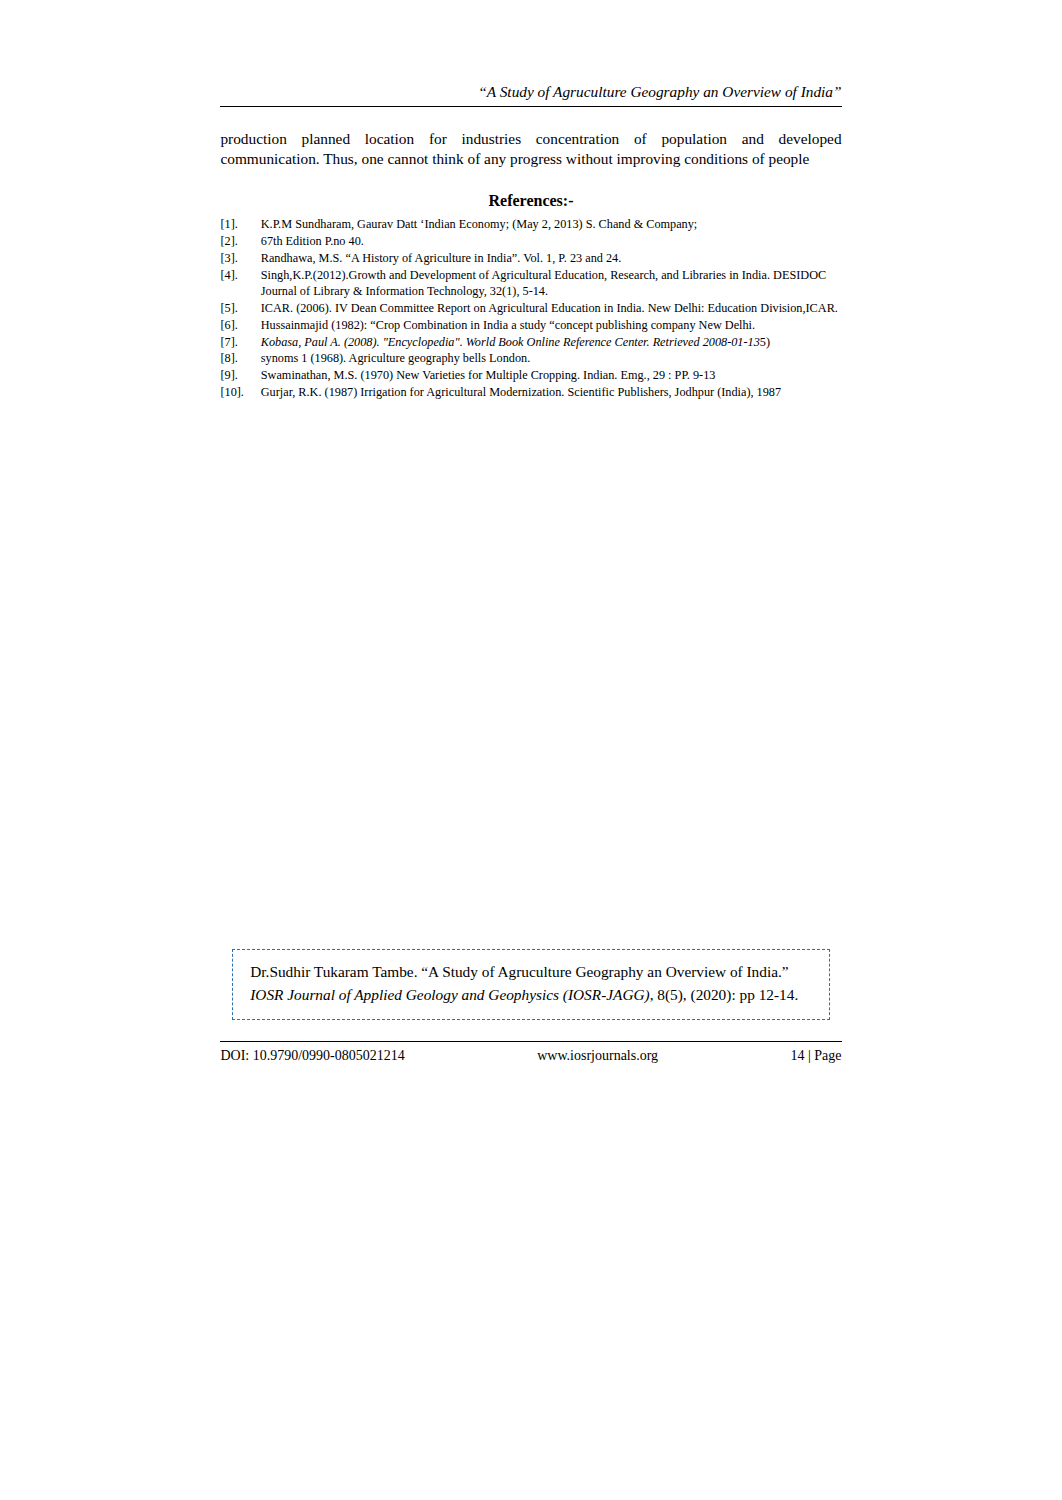“A Study of Agruculture Geography an Overview of India”
production planned location for industries concentration of population and developed communication. Thus, one cannot think of any progress without improving conditions of people
References:-
| [1]. | K.P.M Sundharam, Gaurav Datt ‘Indian Economy; (May 2, 2013) S. Chand & Company; |
| [2]. | 67th Edition P.no 40. |
| [3]. | Randhawa, M.S. “A History of Agriculture in India”. Vol. 1, P. 23 and 24. |
| [4]. | Singh,K.P.(2012).Growth and Development of Agricultural Education, Research, and Libraries in India. DESIDOC Journal of Library & Information Technology, 32(1), 5-14. |
| [5]. | ICAR. (2006). IV Dean Committee Report on Agricultural Education in India. New Delhi: Education Division,ICAR. |
| [6]. | Hussainmajid (1982): “Crop Combination in India a study “concept publishing company New Delhi. |
| [7]. | Kobasa, Paul A. (2008). "Encyclopedia". World Book Online Reference Center. Retrieved 2008-01-13 5) |
| [8]. | synoms 1 (1968). Agriculture geography bells London. |
| [9]. | Swaminathan, M.S. (1970) New Varieties for Multiple Cropping. Indian. Emg., 29 : PP. 9-13 |
| [10]. | Gurjar, R.K. (1987) Irrigation for Agricultural Modernization. Scientific Publishers, Jodhpur (India), 1987 |
Dr.Sudhir Tukaram Tambe. “A Study of Agruculture Geography an Overview of India.” IOSR Journal of Applied Geology and Geophysics (IOSR-JAGG), 8(5), (2020): pp 12-14.
DOI: 10.9790/0990-0805021214
www.iosrjournals.org
14 | Page